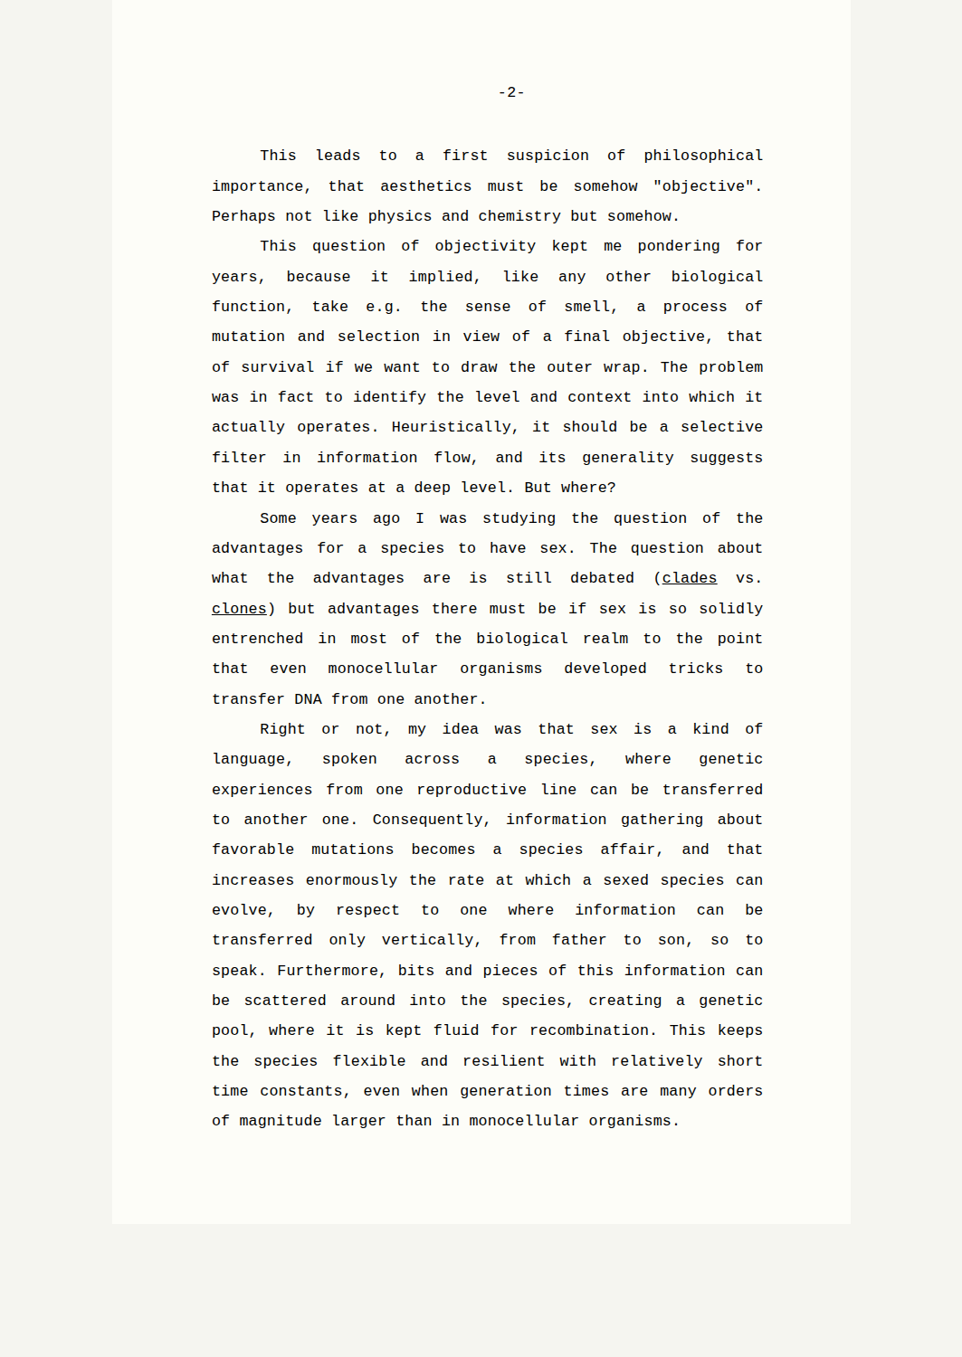-2-
This leads to a first suspicion of philosophical importance, that aesthetics must be somehow "objective". Perhaps not like physics and chemistry but somehow.
This question of objectivity kept me pondering for years, because it implied, like any other biological function, take e.g. the sense of smell, a process of mutation and selection in view of a final objective, that of survival if we want to draw the outer wrap. The problem was in fact to identify the level and context into which it actually operates. Heuristically, it should be a selective filter in information flow, and its generality suggests that it operates at a deep level. But where?
Some years ago I was studying the question of the advantages for a species to have sex. The question about what the advantages are is still debated (clades vs. clones) but advantages there must be if sex is so solidly entrenched in most of the biological realm to the point that even monocellular organisms developed tricks to transfer DNA from one another.
Right or not, my idea was that sex is a kind of language, spoken across a species, where genetic experiences from one reproductive line can be transferred to another one. Consequently, information gathering about favorable mutations becomes a species affair, and that increases enormously the rate at which a sexed species can evolve, by respect to one where information can be transferred only vertically, from father to son, so to speak. Furthermore, bits and pieces of this information can be scattered around into the species, creating a genetic pool, where it is kept fluid for recombination. This keeps the species flexible and resilient with relatively short time constants, even when generation times are many orders of magnitude larger than in monocellular organisms.